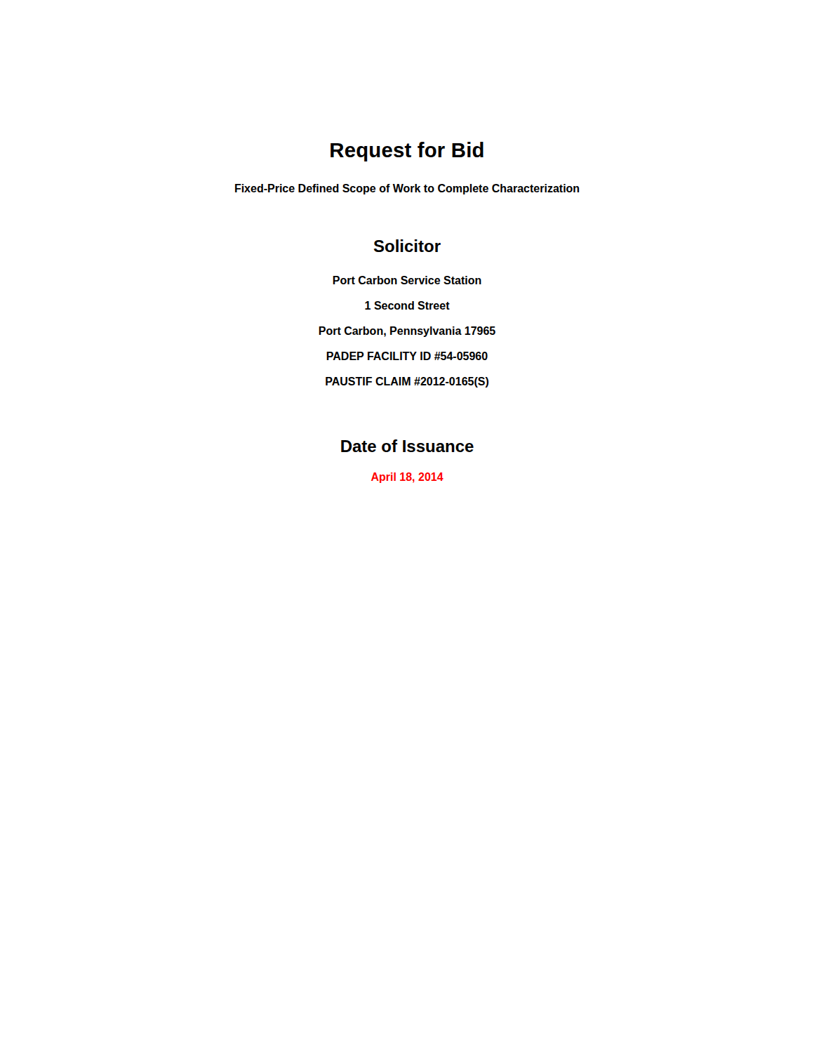Request for Bid
Fixed-Price Defined Scope of Work to Complete Characterization
Solicitor
Port Carbon Service Station
1 Second Street
Port Carbon, Pennsylvania 17965
PADEP FACILITY ID #54-05960
PAUSTIF CLAIM #2012-0165(S)
Date of Issuance
April 18, 2014